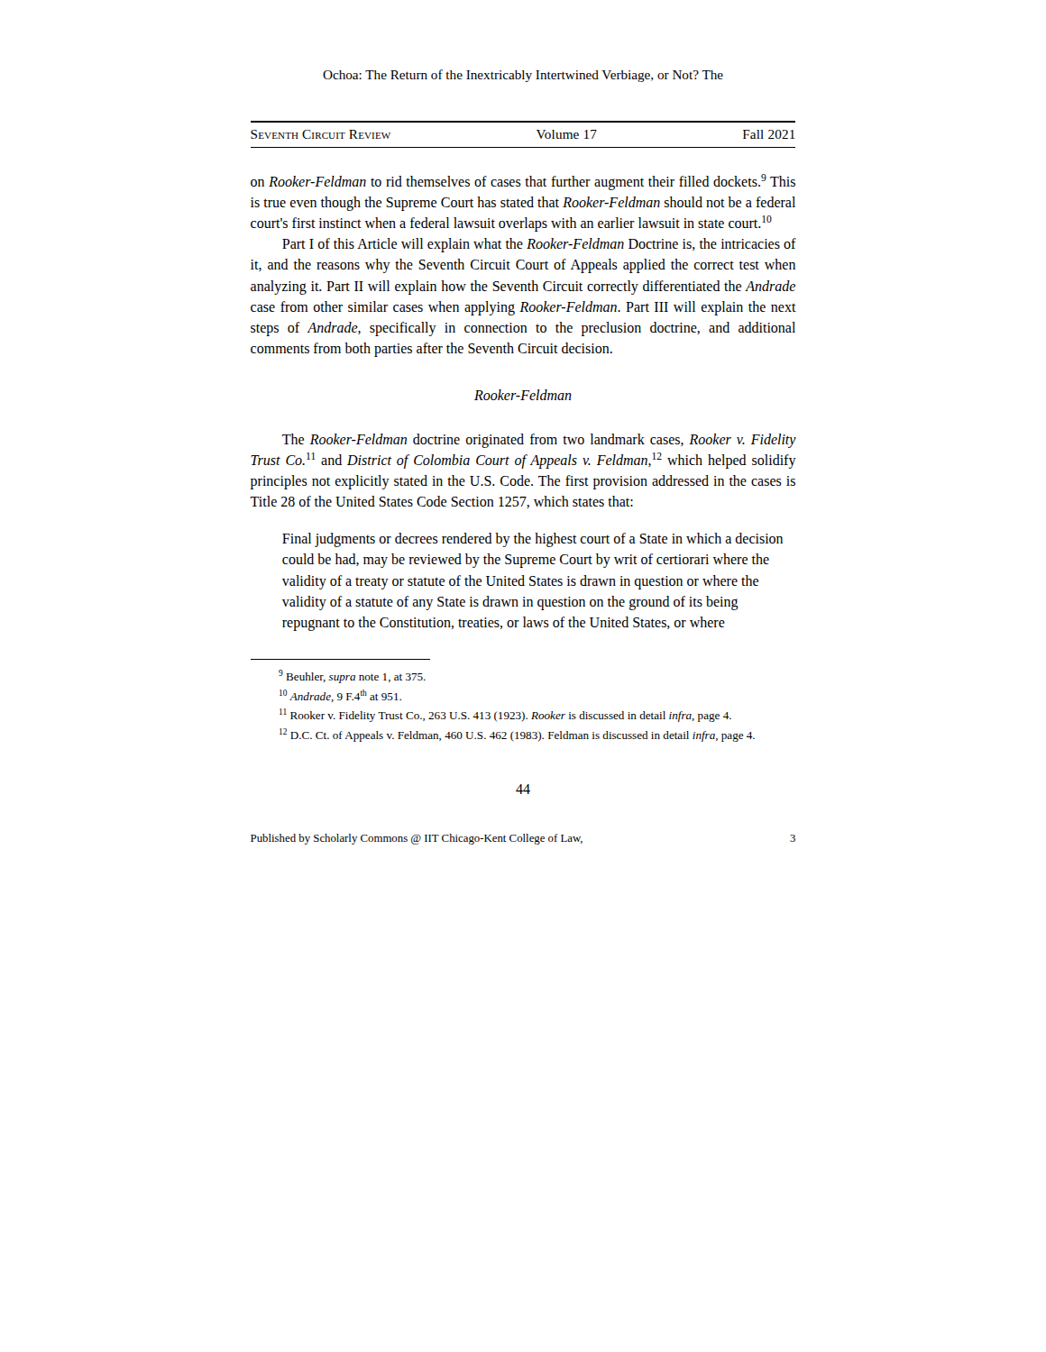Ochoa: The Return of the Inextricably Intertwined Verbiage, or Not? The
Seventh Circuit Review Volume 17 Fall 2021
on Rooker-Feldman to rid themselves of cases that further augment their filled dockets.9 This is true even though the Supreme Court has stated that Rooker-Feldman should not be a federal court's first instinct when a federal lawsuit overlaps with an earlier lawsuit in state court.10
Part I of this Article will explain what the Rooker-Feldman Doctrine is, the intricacies of it, and the reasons why the Seventh Circuit Court of Appeals applied the correct test when analyzing it. Part II will explain how the Seventh Circuit correctly differentiated the Andrade case from other similar cases when applying Rooker-Feldman. Part III will explain the next steps of Andrade, specifically in connection to the preclusion doctrine, and additional comments from both parties after the Seventh Circuit decision.
Rooker-Feldman
The Rooker-Feldman doctrine originated from two landmark cases, Rooker v. Fidelity Trust Co.11 and District of Colombia Court of Appeals v. Feldman,12 which helped solidify principles not explicitly stated in the U.S. Code. The first provision addressed in the cases is Title 28 of the United States Code Section 1257, which states that:
Final judgments or decrees rendered by the highest court of a State in which a decision could be had, may be reviewed by the Supreme Court by writ of certiorari where the validity of a treaty or statute of the United States is drawn in question or where the validity of a statute of any State is drawn in question on the ground of its being repugnant to the Constitution, treaties, or laws of the United States, or where
9 Beuhler, supra note 1, at 375.
10 Andrade, 9 F.4th at 951.
11 Rooker v. Fidelity Trust Co., 263 U.S. 413 (1923). Rooker is discussed in detail infra, page 4.
12 D.C. Ct. of Appeals v. Feldman, 460 U.S. 462 (1983). Feldman is discussed in detail infra, page 4.
44
Published by Scholarly Commons @ IIT Chicago-Kent College of Law, 3